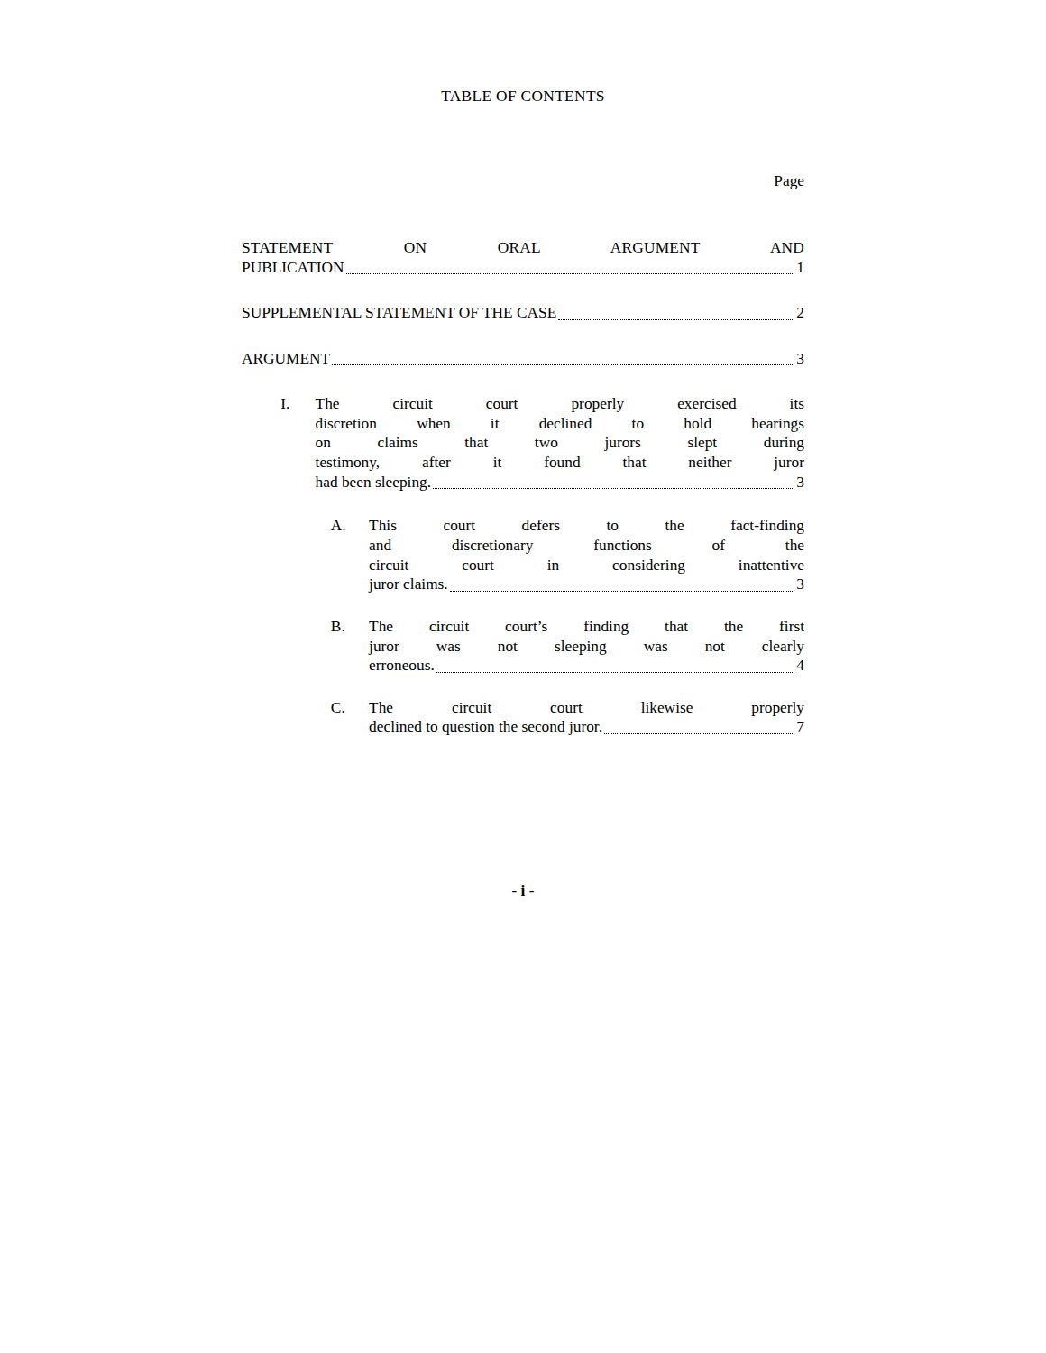TABLE OF CONTENTS
Page
STATEMENT ON ORAL ARGUMENT AND
PUBLICATION 1
SUPPLEMENTAL STATEMENT OF THE CASE 2
ARGUMENT 3
I.
The circuit court properly exercised its
discretion when it declined to hold hearings
on claims that two jurors slept during
testimony, after it found that neither juror
had been sleeping. 3
A.
This court defers to the fact-finding
and discretionary functions of the
circuit court in considering inattentive
juror claims. 3
B.
The circuit court’s finding that the first
juror was not sleeping was not clearly
erroneous. 4
C.
The circuit court likewise properly
declined to question the second juror. 7
- i -